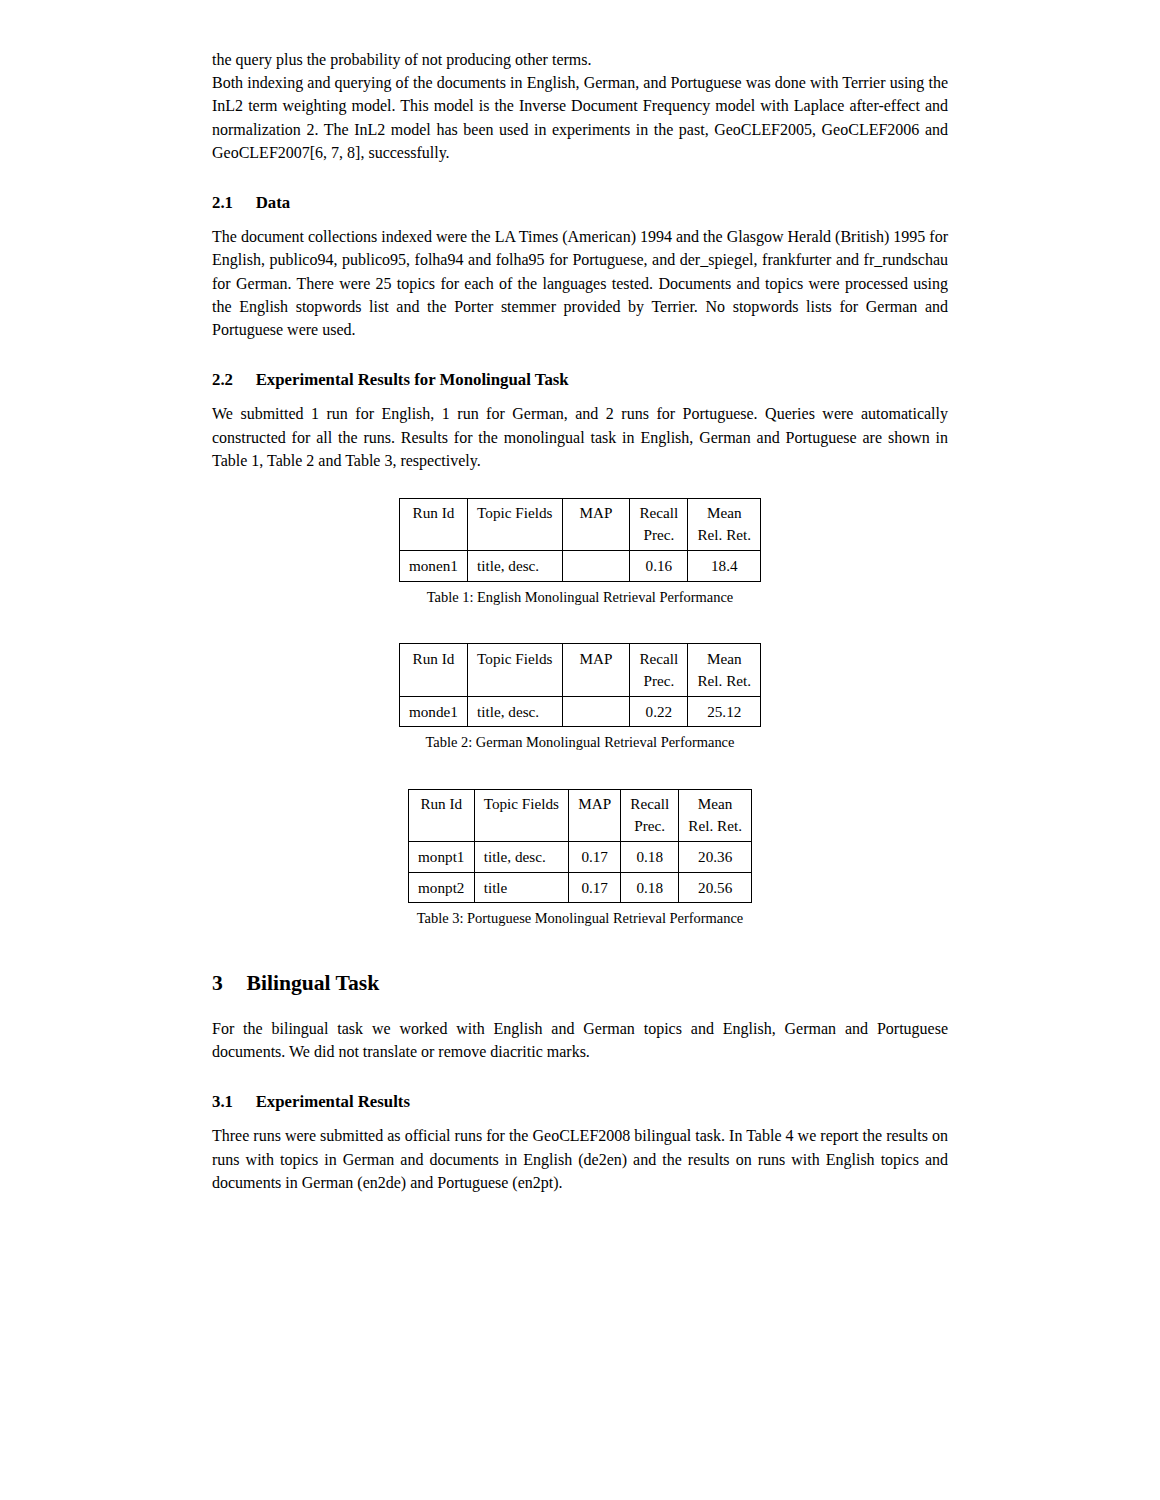the query plus the probability of not producing other terms.
Both indexing and querying of the documents in English, German, and Portuguese was done with Terrier using the InL2 term weighting model. This model is the Inverse Document Frequency model with Laplace after-effect and normalization 2. The InL2 model has been used in experiments in the past, GeoCLEF2005, GeoCLEF2006 and GeoCLEF2007[6, 7, 8], successfully.
2.1 Data
The document collections indexed were the LA Times (American) 1994 and the Glasgow Herald (British) 1995 for English, publico94, publico95, folha94 and folha95 for Portuguese, and der_spiegel, frankfurter and fr_rundschau for German. There were 25 topics for each of the languages tested. Documents and topics were processed using the English stopwords list and the Porter stemmer provided by Terrier. No stopwords lists for German and Portuguese were used.
2.2 Experimental Results for Monolingual Task
We submitted 1 run for English, 1 run for German, and 2 runs for Portuguese. Queries were automatically constructed for all the runs. Results for the monolingual task in English, German and Portuguese are shown in Table 1, Table 2 and Table 3, respectively.
Table 1: English Monolingual Retrieval Performance
| Run Id | Topic Fields | MAP | Recall Prec. | Mean Rel. Ret. |
| --- | --- | --- | --- | --- |
| monen1 | title, desc. | | 0.16 | 18.4 |
Table 2: German Monolingual Retrieval Performance
| Run Id | Topic Fields | MAP | Recall Prec. | Mean Rel. Ret. |
| --- | --- | --- | --- | --- |
| monde1 | title, desc. | | 0.22 | 25.12 |
Table 3: Portuguese Monolingual Retrieval Performance
| Run Id | Topic Fields | MAP | Recall Prec. | Mean Rel. Ret. |
| --- | --- | --- | --- | --- |
| monpt1 | title, desc. | 0.17 | 0.18 | 20.36 |
| monpt2 | title | 0.17 | 0.18 | 20.56 |
3 Bilingual Task
For the bilingual task we worked with English and German topics and English, German and Portuguese documents. We did not translate or remove diacritic marks.
3.1 Experimental Results
Three runs were submitted as official runs for the GeoCLEF2008 bilingual task. In Table 4 we report the results on runs with topics in German and documents in English (de2en) and the results on runs with English topics and documents in German (en2de) and Portuguese (en2pt).